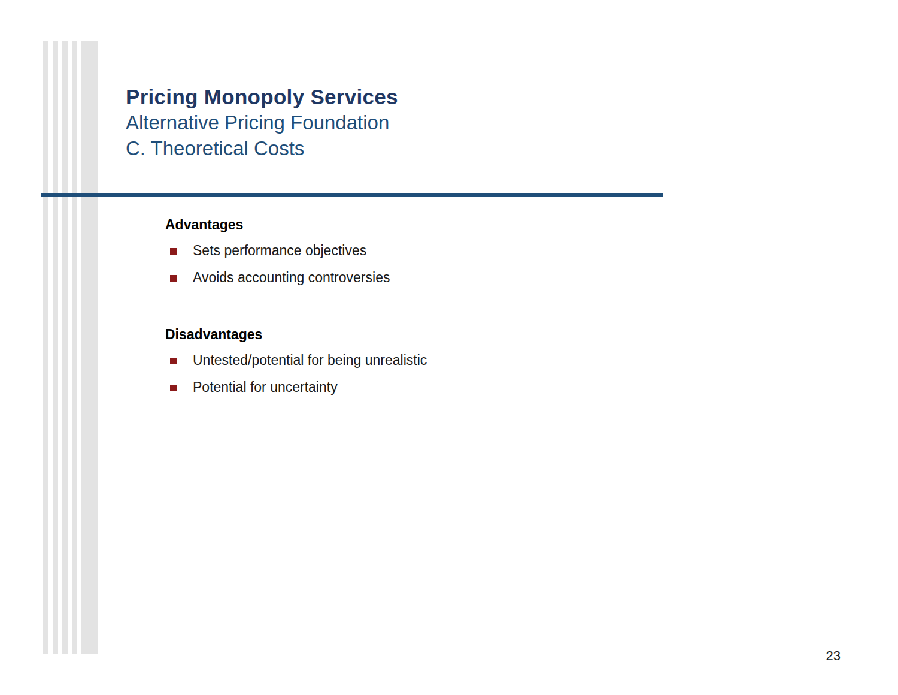Pricing Monopoly Services
Alternative Pricing Foundation
C. Theoretical Costs
Advantages
Sets performance objectives
Avoids accounting controversies
Disadvantages
Untested/potential for being unrealistic
Potential for uncertainty
23